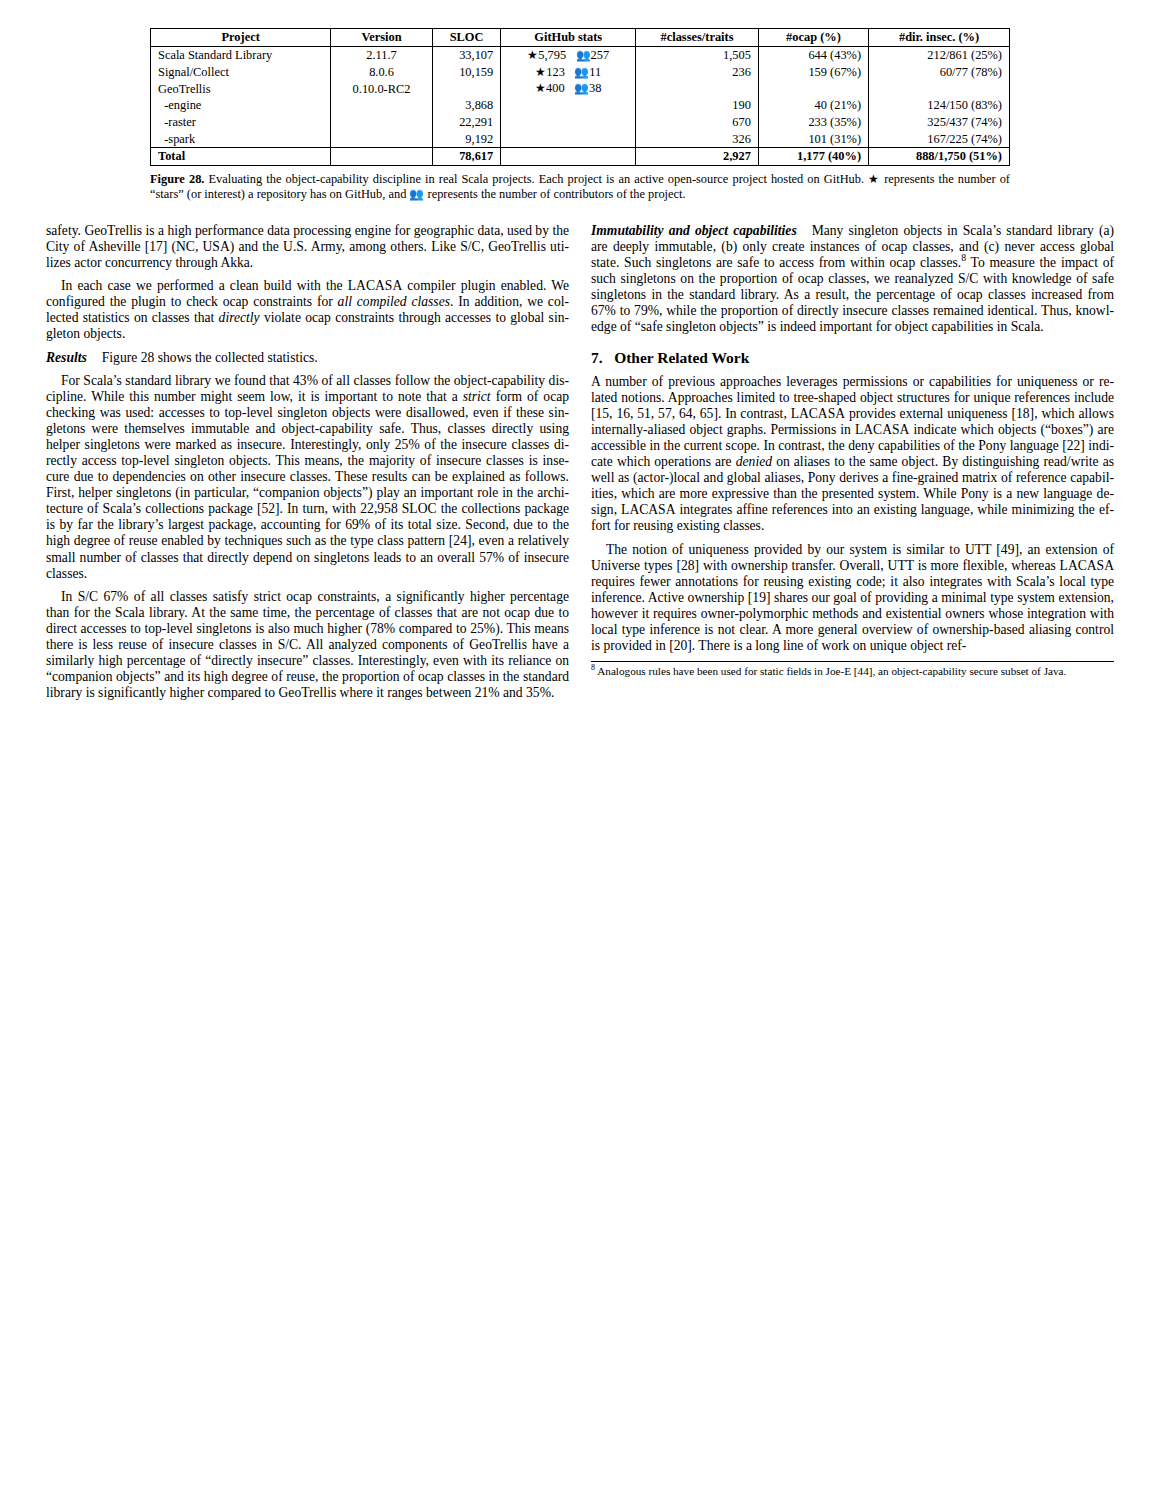| Project | Version | SLOC | GitHub stats | #classes/traits | #ocap (%) | #dir. insec. (%) |
| --- | --- | --- | --- | --- | --- | --- |
| Scala Standard Library | 2.11.7 | 33,107 | ★ 5,795 👥 257 | 1,505 | 644 (43%) | 212/861 (25%) |
| Signal/Collect | 8.0.6 | 10,159 | ★ 123 👥 11 | 236 | 159 (67%) | 60/77 (78%) |
| GeoTrellis | 0.10.0-RC2 | | ★ 400 👥 38 | | | |
| -engine | | 3,868 | | 190 | 40 (21%) | 124/150 (83%) |
| -raster | | 22,291 | | 670 | 233 (35%) | 325/437 (74%) |
| -spark | | 9,192 | | 326 | 101 (31%) | 167/225 (74%) |
| Total | | 78,617 | | 2,927 | 1,177 (40%) | 888/1,750 (51%) |
Figure 28. Evaluating the object-capability discipline in real Scala projects. Each project is an active open-source project hosted on GitHub. ★ represents the number of “stars” (or interest) a repository has on GitHub, and 👥 represents the number of contributors of the project.
safety. GeoTrellis is a high performance data processing engine for geographic data, used by the City of Asheville [17] (NC, USA) and the U.S. Army, among others. Like S/C, GeoTrellis utilizes actor concurrency through Akka.
In each case we performed a clean build with the LACASA compiler plugin enabled. We configured the plugin to check ocap constraints for all compiled classes. In addition, we collected statistics on classes that directly violate ocap constraints through accesses to global singleton objects.
Results Figure 28 shows the collected statistics.
For Scala’s standard library we found that 43% of all classes follow the object-capability discipline. While this number might seem low, it is important to note that a strict form of ocap checking was used: accesses to top-level singleton objects were disallowed, even if these singletons were themselves immutable and object-capability safe. Thus, classes directly using helper singletons were marked as insecure. Interestingly, only 25% of the insecure classes directly access top-level singleton objects. This means, the majority of insecure classes is insecure due to dependencies on other insecure classes. These results can be explained as follows. First, helper singletons (in particular, “companion objects”) play an important role in the architecture of Scala’s collections package [52]. In turn, with 22,958 SLOC the collections package is by far the library’s largest package, accounting for 69% of its total size. Second, due to the high degree of reuse enabled by techniques such as the type class pattern [24], even a relatively small number of classes that directly depend on singletons leads to an overall 57% of insecure classes.
In S/C 67% of all classes satisfy strict ocap constraints, a significantly higher percentage than for the Scala library. At the same time, the percentage of classes that are not ocap due to direct accesses to top-level singletons is also much higher (78% compared to 25%). This means there is less reuse of insecure classes in S/C. All analyzed components of GeoTrellis have a similarly high percentage of “directly insecure” classes. Interestingly, even with its reliance on “companion objects” and its high degree of reuse, the proportion of ocap classes in the standard library is significantly higher compared to GeoTrellis where it ranges between 21% and 35%.
Immutability and object capabilities Many singleton objects in Scala’s standard library (a) are deeply immutable, (b) only create instances of ocap classes, and (c) never access global state. Such singletons are safe to access from within ocap classes.8 To measure the impact of such singletons on the proportion of ocap classes, we reanalyzed S/C with knowledge of safe singletons in the standard library. As a result, the percentage of ocap classes increased from 67% to 79%, while the proportion of directly insecure classes remained identical. Thus, knowledge of “safe singleton objects” is indeed important for object capabilities in Scala.
7. Other Related Work
A number of previous approaches leverages permissions or capabilities for uniqueness or related notions. Approaches limited to tree-shaped object structures for unique references include [15, 16, 51, 57, 64, 65]. In contrast, LACASA provides external uniqueness [18], which allows internally-aliased object graphs. Permissions in LACASA indicate which objects (“boxes”) are accessible in the current scope. In contrast, the deny capabilities of the Pony language [22] indicate which operations are denied on aliases to the same object. By distinguishing read/write as well as (actor-)local and global aliases, Pony derives a fine-grained matrix of reference capabilities, which are more expressive than the presented system. While Pony is a new language design, LACASA integrates affine references into an existing language, while minimizing the effort for reusing existing classes.
The notion of uniqueness provided by our system is similar to UTT [49], an extension of Universe types [28] with ownership transfer. Overall, UTT is more flexible, whereas LACASA requires fewer annotations for reusing existing code; it also integrates with Scala’s local type inference. Active ownership [19] shares our goal of providing a minimal type system extension, however it requires owner-polymorphic methods and existential owners whose integration with local type inference is not clear. A more general overview of ownership-based aliasing control is provided in [20]. There is a long line of work on unique object ref-
8 Analogous rules have been used for static fields in Joe-E [44], an object-capability secure subset of Java.